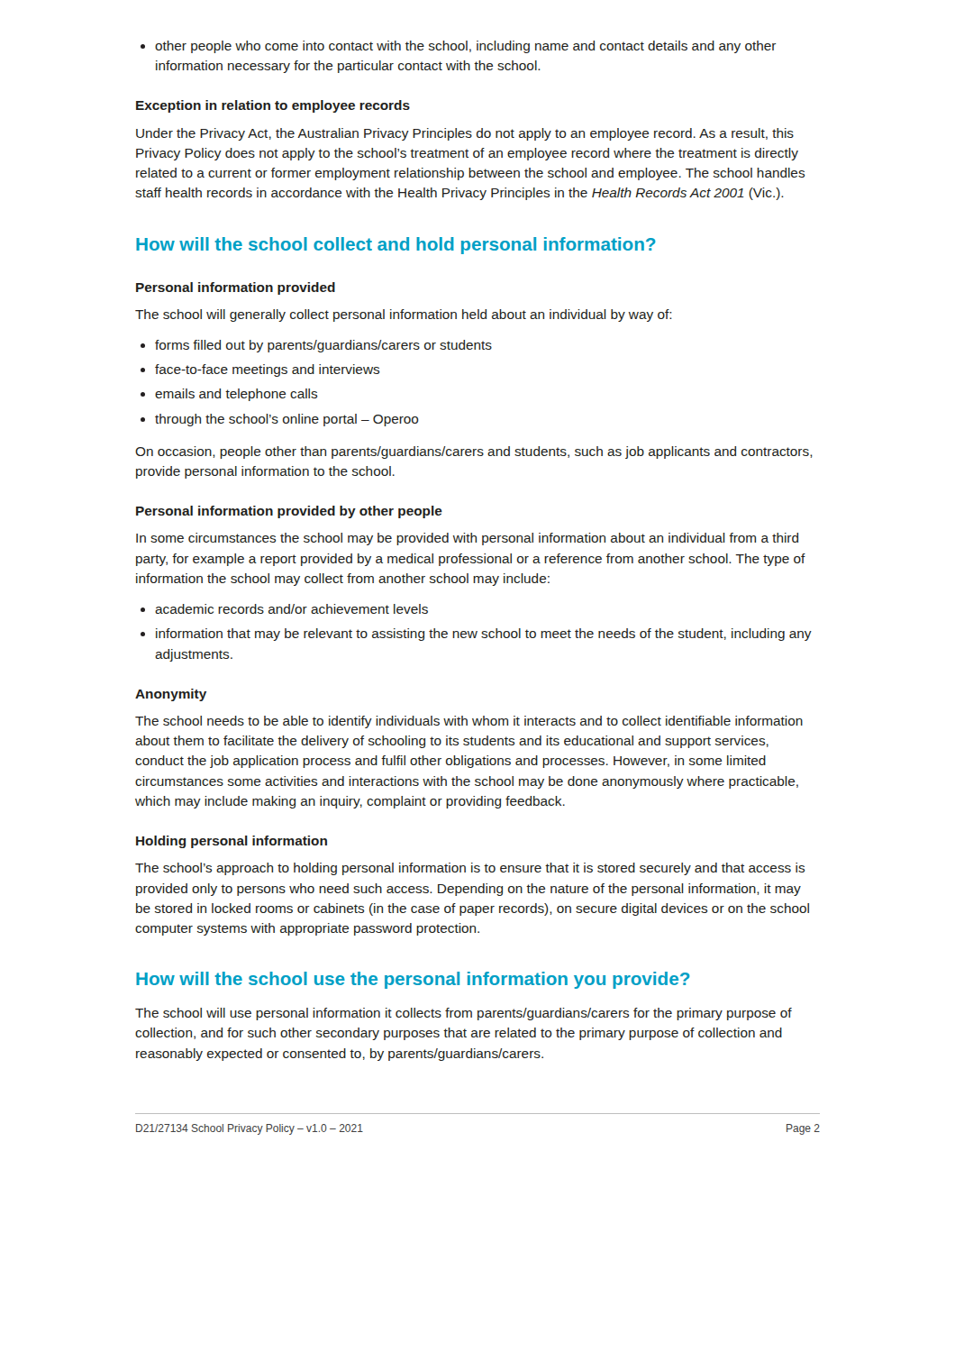other people who come into contact with the school, including name and contact details and any other information necessary for the particular contact with the school.
Exception in relation to employee records
Under the Privacy Act, the Australian Privacy Principles do not apply to an employee record. As a result, this Privacy Policy does not apply to the school’s treatment of an employee record where the treatment is directly related to a current or former employment relationship between the school and employee. The school handles staff health records in accordance with the Health Privacy Principles in the Health Records Act 2001 (Vic.).
How will the school collect and hold personal information?
Personal information provided
The school will generally collect personal information held about an individual by way of:
forms filled out by parents/guardians/carers or students
face-to-face meetings and interviews
emails and telephone calls
through the school’s online portal – Operoo
On occasion, people other than parents/guardians/carers and students, such as job applicants and contractors, provide personal information to the school.
Personal information provided by other people
In some circumstances the school may be provided with personal information about an individual from a third party, for example a report provided by a medical professional or a reference from another school. The type of information the school may collect from another school may include:
academic records and/or achievement levels
information that may be relevant to assisting the new school to meet the needs of the student, including any adjustments.
Anonymity
The school needs to be able to identify individuals with whom it interacts and to collect identifiable information about them to facilitate the delivery of schooling to its students and its educational and support services, conduct the job application process and fulfil other obligations and processes. However, in some limited circumstances some activities and interactions with the school may be done anonymously where practicable, which may include making an inquiry, complaint or providing feedback.
Holding personal information
The school’s approach to holding personal information is to ensure that it is stored securely and that access is provided only to persons who need such access. Depending on the nature of the personal information, it may be stored in locked rooms or cabinets (in the case of paper records), on secure digital devices or on the school computer systems with appropriate password protection.
How will the school use the personal information you provide?
The school will use personal information it collects from parents/guardians/carers for the primary purpose of collection, and for such other secondary purposes that are related to the primary purpose of collection and reasonably expected or consented to, by parents/guardians/carers.
D21/27134 School Privacy Policy – v1.0 – 2021 Page 2